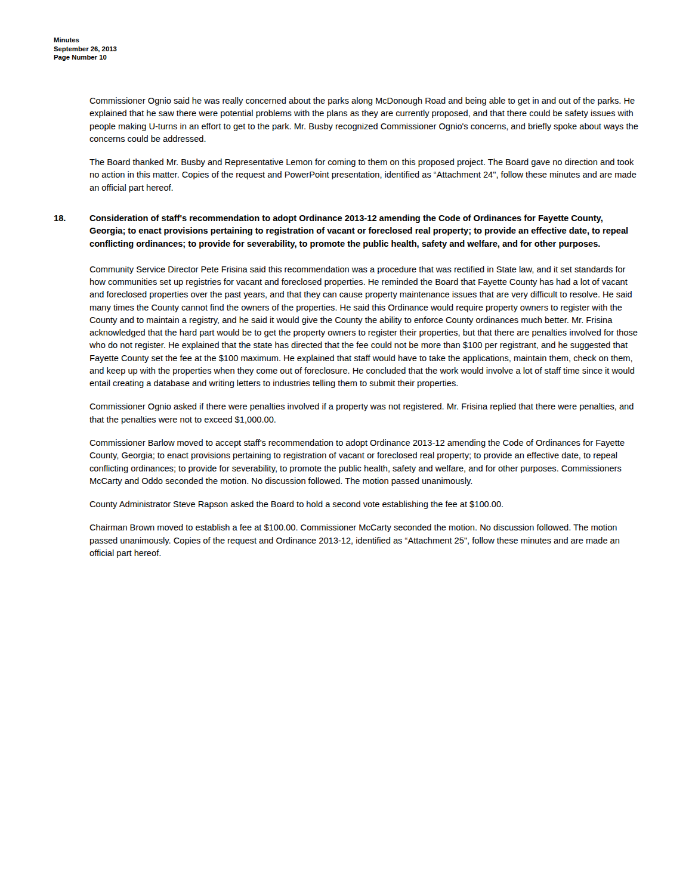Minutes
September 26, 2013
Page Number 10
Commissioner Ognio said he was really concerned about the parks along McDonough Road and being able to get in and out of the parks. He explained that he saw there were potential problems with the plans as they are currently proposed, and that there could be safety issues with people making U-turns in an effort to get to the park. Mr. Busby recognized Commissioner Ognio's concerns, and briefly spoke about ways the concerns could be addressed.
The Board thanked Mr. Busby and Representative Lemon for coming to them on this proposed project. The Board gave no direction and took no action in this matter. Copies of the request and PowerPoint presentation, identified as “Attachment 24", follow these minutes and are made an official part hereof.
18.
Consideration of staff's recommendation to adopt Ordinance 2013-12 amending the Code of Ordinances for Fayette County, Georgia; to enact provisions pertaining to registration of vacant or foreclosed real property; to provide an effective date, to repeal conflicting ordinances; to provide for severability, to promote the public health, safety and welfare, and for other purposes.
Community Service Director Pete Frisina said this recommendation was a procedure that was rectified in State law, and it set standards for how communities set up registries for vacant and foreclosed properties. He reminded the Board that Fayette County has had a lot of vacant and foreclosed properties over the past years, and that they can cause property maintenance issues that are very difficult to resolve. He said many times the County cannot find the owners of the properties. He said this Ordinance would require property owners to register with the County and to maintain a registry, and he said it would give the County the ability to enforce County ordinances much better. Mr. Frisina acknowledged that the hard part would be to get the property owners to register their properties, but that there are penalties involved for those who do not register. He explained that the state has directed that the fee could not be more than $100 per registrant, and he suggested that Fayette County set the fee at the $100 maximum. He explained that staff would have to take the applications, maintain them, check on them, and keep up with the properties when they come out of foreclosure. He concluded that the work would involve a lot of staff time since it would entail creating a database and writing letters to industries telling them to submit their properties.
Commissioner Ognio asked if there were penalties involved if a property was not registered. Mr. Frisina replied that there were penalties, and that the penalties were not to exceed $1,000.00.
Commissioner Barlow moved to accept staff's recommendation to adopt Ordinance 2013-12 amending the Code of Ordinances for Fayette County, Georgia; to enact provisions pertaining to registration of vacant or foreclosed real property; to provide an effective date, to repeal conflicting ordinances; to provide for severability, to promote the public health, safety and welfare, and for other purposes. Commissioners McCarty and Oddo seconded the motion. No discussion followed. The motion passed unanimously.
County Administrator Steve Rapson asked the Board to hold a second vote establishing the fee at $100.00.
Chairman Brown moved to establish a fee at $100.00. Commissioner McCarty seconded the motion. No discussion followed. The motion passed unanimously. Copies of the request and Ordinance 2013-12, identified as “Attachment 25", follow these minutes and are made an official part hereof.